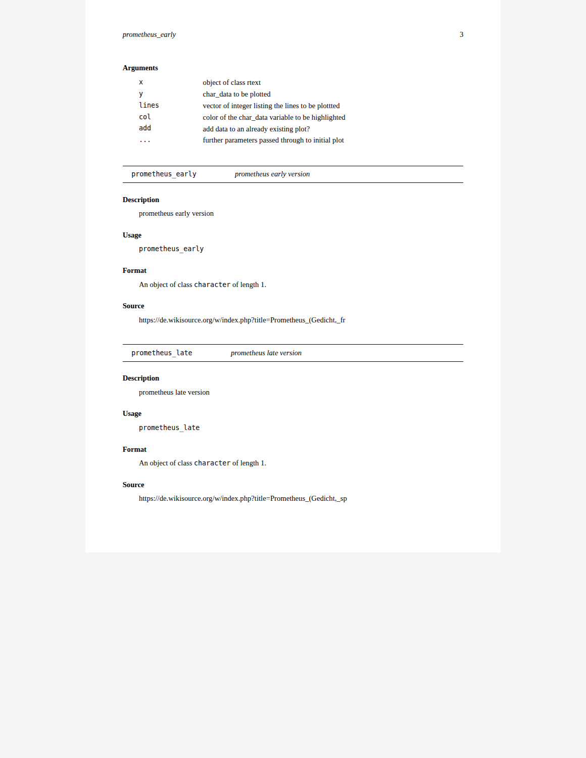prometheus_early 3
Arguments
| x | object of class rtext |
| y | char_data to be plotted |
| lines | vector of integer listing the lines to be plottted |
| col | color of the char_data variable to be highlighted |
| add | add data to an already existing plot? |
| ... | further parameters passed through to initial plot |
prometheus_early prometheus early version
Description
prometheus early version
Usage
prometheus_early
Format
An object of class character of length 1.
Source
https://de.wikisource.org/w/index.php?title=Prometheus_(Gedicht,_fr
prometheus_late prometheus late version
Description
prometheus late version
Usage
prometheus_late
Format
An object of class character of length 1.
Source
https://de.wikisource.org/w/index.php?title=Prometheus_(Gedicht,_sp